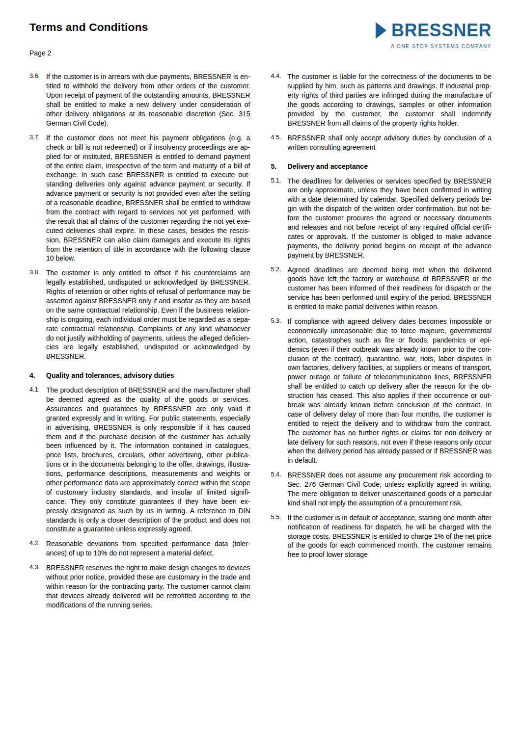Terms and Conditions
Page 2
BRESSNER
A ONE STOP SYSTEMS COMPANY
3.6. If the customer is in arrears with due payments, BRESSNER is entitled to withhold the delivery from other orders of the customer. Upon receipt of payment of the outstanding amounts, BRESSNER shall be entitled to make a new delivery under consideration of other delivery obligations at its reasonable discretion (Sec. 315 German Civil Code).
3.7. If the customer does not meet his payment obligations (e.g. a check or bill is not redeemed) or if insolvency proceedings are applied for or instituted, BRESSNER is entitled to demand payment of the entire claim, irrespective of the term and maturity of a bill of exchange. In such case BRESSNER is entitled to execute outstanding deliveries only against advance payment or security. If advance payment or security is not provided even after the setting of a reasonable deadline, BRESSNER shall be entitled to withdraw from the contract with regard to services not yet performed, with the result that all claims of the customer regarding the not yet executed deliveries shall expire. In these cases, besides the rescission, BRESSNER can also claim damages and execute its rights from the retention of title in accordance with the following clause 10 below.
3.8. The customer is only entitled to offset if his counterclaims are legally established, undisputed or acknowledged by BRESSNER. Rights of retention or other rights of refusal of performance may be asserted against BRESSNER only if and insofar as they are based on the same contractual relationship. Even if the business relationship is ongoing, each individual order must be regarded as a separate contractual relationship. Complaints of any kind whatsoever do not justify withholding of payments, unless the alleged deficiencies are legally established, undisputed or acknowledged by BRESSNER.
4. Quality and tolerances, advisory duties
4.1. The product description of BRESSNER and the manufacturer shall be deemed agreed as the quality of the goods or services. Assurances and guarantees by BRESSNER are only valid if granted expressly and in writing. For public statements, especially in advertising, BRESSNER is only responsible if it has caused them and if the purchase decision of the customer has actually been influenced by it. The information contained in catalogues, price lists, brochures, circulars, other advertising, other publications or in the documents belonging to the offer, drawings, illustrations, performance descriptions, measurements and weights or other performance data are approximately correct within the scope of customary industry standards, and insofar of limited significance. They only constitute guarantees if they have been expressly designated as such by us in writing. A reference to DIN standards is only a closer description of the product and does not constitute a guarantee unless expressly agreed.
4.2. Reasonable deviations from specified performance data (tolerances) of up to 10% do not represent a material defect.
4.3. BRESSNER reserves the right to make design changes to devices without prior notice, provided these are customary in the trade and within reason for the contracting party. The customer cannot claim that devices already delivered will be retrofitted according to the modifications of the running series.
4.4. The customer is liable for the correctness of the documents to be supplied by him, such as patterns and drawings. If industrial property rights of third parties are infringed during the manufacture of the goods according to drawings, samples or other information provided by the customer, the customer shall indemnify BRESSNER from all claims of the property rights holder.
4.5. BRESSNER shall only accept advisory duties by conclusion of a written consulting agreement
5. Delivery and acceptance
5.1. The deadlines for deliveries or services specified by BRESSNER are only approximate, unless they have been confirmed in writing with a date determined by calendar. Specified delivery periods begin with the dispatch of the written order confirmation, but not before the customer procures the agreed or necessary documents and releases and not before receipt of any required official certificates or approvals. If the customer is obliged to make advance payments, the delivery period begins on receipt of the advance payment by BRESSNER.
5.2. Agreed deadlines are deemed being met when the delivered goods have left the factory or warehouse of BRESSNER or the customer has been informed of their readiness for dispatch or the service has been performed until expiry of the period. BRESSNER is entitled to make partial deliveries within reason.
5.3. If compliance with agreed delivery dates becomes impossible or economically unreasonable due to force majeure, governmental action, catastrophes such as fire or floods, pandemics or epidemics (even if their outbreak was already known prior to the conclusion of the contract), quarantine, war, riots, labor disputes in own factories, delivery facilities, at suppliers or means of transport, power outage or failure of telecommunication lines, BRESSNER shall be entitled to catch up delivery after the reason for the obstruction has ceased. This also applies if their occurrence or outbreak was already known before conclusion of the contract. In case of delivery delay of more than four months, the customer is entitled to reject the delivery and to withdraw from the contract. The customer has no further rights or claims for non-delivery or late delivery for such reasons, not even if these reasons only occur when the delivery period has already passed or if BRESSNER was in default.
5.4. BRESSNER does not assume any procurement risk according to Sec. 276 German Civil Code, unless explicitly agreed in writing. The mere obligation to deliver unascertained goods of a particular kind shall not imply the assumption of a procurement risk.
5.5. If the customer is in default of acceptance, starting one month after notification of readiness for dispatch, he will be charged with the storage costs. BRESSNER is entitled to charge 1% of the net price of the goods for each commenced month. The customer remains free to proof lower storage